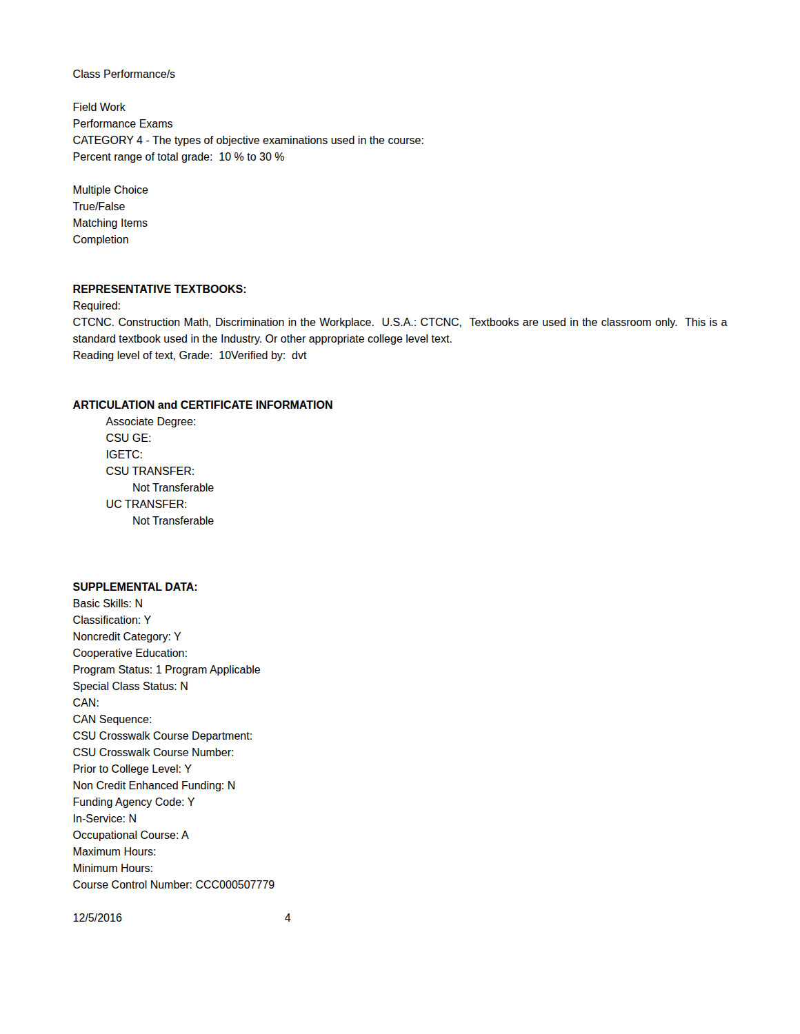Class Performance/s
Field Work
Performance Exams
CATEGORY 4 - The types of objective examinations used in the course:
Percent range of total grade: 10 % to 30 %
Multiple Choice
True/False
Matching Items
Completion
REPRESENTATIVE TEXTBOOKS:
Required:
CTCNC. Construction Math, Discrimination in the Workplace. U.S.A.: CTCNC, Textbooks are used in the classroom only. This is a standard textbook used in the Industry. Or other appropriate college level text.
Reading level of text, Grade: 10Verified by: dvt
ARTICULATION and CERTIFICATE INFORMATION
Associate Degree:
CSU GE:
IGETC:
CSU TRANSFER:
Not Transferable
UC TRANSFER:
Not Transferable
SUPPLEMENTAL DATA:
Basic Skills: N
Classification: Y
Noncredit Category: Y
Cooperative Education:
Program Status: 1 Program Applicable
Special Class Status: N
CAN:
CAN Sequence:
CSU Crosswalk Course Department:
CSU Crosswalk Course Number:
Prior to College Level: Y
Non Credit Enhanced Funding: N
Funding Agency Code: Y
In-Service: N
Occupational Course: A
Maximum Hours:
Minimum Hours:
Course Control Number: CCC000507779
12/5/2016 4